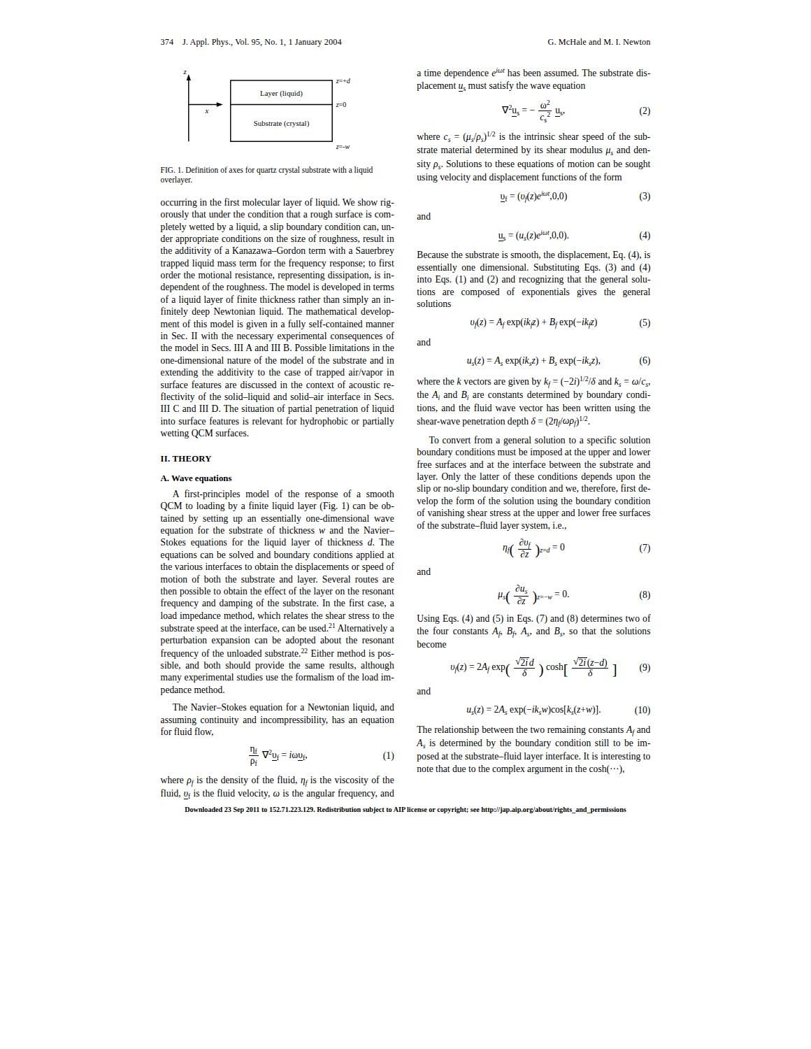374 J. Appl. Phys., Vol. 95, No. 1, 1 January 2004
G. McHale and M. I. Newton
z x Layer (liquid) Substrate (crystal) z=+d z=0 z=-w
FIG. 1. Definition of axes for quartz crystal substrate with a liquid overlayer.
occurring in the first molecular layer of liquid. We show rigorously that under the condition that a rough surface is completely wetted by a liquid, a slip boundary condition can, under appropriate conditions on the size of roughness, result in the additivity of a Kanazawa–Gordon term with a Sauerbrey trapped liquid mass term for the frequency response; to first order the motional resistance, representing dissipation, is independent of the roughness. The model is developed in terms of a liquid layer of finite thickness rather than simply an infinitely deep Newtonian liquid. The mathematical development of this model is given in a fully self-contained manner in Sec. II with the necessary experimental consequences of the model in Secs. III A and III B. Possible limitations in the one-dimensional nature of the model of the substrate and in extending the additivity to the case of trapped air/vapor in surface features are discussed in the context of acoustic reflectivity of the solid–liquid and solid–air interface in Secs. III C and III D. The situation of partial penetration of liquid into surface features is relevant for hydrophobic or partially wetting QCM surfaces.
II. THEORY
A. Wave equations
A first-principles model of the response of a smooth QCM to loading by a finite liquid layer (Fig. 1) can be obtained by setting up an essentially one-dimensional wave equation for the substrate of thickness w and the Navier–Stokes equations for the liquid layer of thickness d. The equations can be solved and boundary conditions applied at the various interfaces to obtain the displacements or speed of motion of both the substrate and layer. Several routes are then possible to obtain the effect of the layer on the resonant frequency and damping of the substrate. In the first case, a load impedance method, which relates the shear stress to the substrate speed at the interface, can be used.21 Alternatively a perturbation expansion can be adopted about the resonant frequency of the unloaded substrate.22 Either method is possible, and both should provide the same results, although many experimental studies use the formalism of the load impedance method.
The Navier–Stokes equation for a Newtonian liquid, and assuming continuity and incompressibility, has an equation for fluid flow,
ηf ρf ∇2υf = iωυf, (1)
where ρf is the density of the fluid, ηf is the viscosity of the fluid, υf is the fluid velocity, ω is the angular frequency, and a time dependence eiωt has been assumed. The substrate displacement us must satisfy the wave equation
∇2us = − ω2 cs2 us, (2)
where cs = (μs/ρs)1/2 is the intrinsic shear speed of the substrate material determined by its shear modulus μs and density ρs. Solutions to these equations of motion can be sought using velocity and displacement functions of the form
υf = (υf(z)eiωt,0,0) (3)
and
us = (us(z)eiωt,0,0). (4)
Because the substrate is smooth, the displacement, Eq. (4), is essentially one dimensional. Substituting Eqs. (3) and (4) into Eqs. (1) and (2) and recognizing that the general solutions are composed of exponentials gives the general solutions
υf(z) = Af exp(ikfz) + Bf exp(−ikfz) (5)
and
us(z) = As exp(iksz) + Bs exp(−iksz), (6)
where the k vectors are given by kf = (−2i)1/2/δ and ks = ω/cs, the Ai and Bi are constants determined by boundary conditions, and the fluid wave vector has been written using the shear-wave penetration depth δ = (2ηf/ωρf)1/2.
To convert from a general solution to a specific solution boundary conditions must be imposed at the upper and lower free surfaces and at the interface between the substrate and layer. Only the latter of these conditions depends upon the slip or no-slip boundary condition and we, therefore, first develop the form of the solution using the boundary condition of vanishing shear stress at the upper and lower free surfaces of the substrate–fluid layer system, i.e.,
ηf( ∂υf∂z )z=d = 0 (7)
and
μs( ∂us∂z )z=−w = 0. (8)
Using Eqs. (4) and (5) in Eqs. (7) and (8) determines two of the four constants Af, Bf, As, and Bs, so that the solutions become
υf(z) = 2Af exp( 2i d δ ) cosh[ 2i(z−d) δ ] (9)
and
us(z) = 2As exp(−iksw)cos[ks(z+w)]. (10)
The relationship between the two remaining constants Af and As is determined by the boundary condition still to be imposed at the substrate–fluid layer interface. It is interesting to note that due to the complex argument in the cosh(···),
Downloaded 23 Sep 2011 to 152.71.223.129. Redistribution subject to AIP license or copyright; see http://jap.aip.org/about/rights_and_permissions